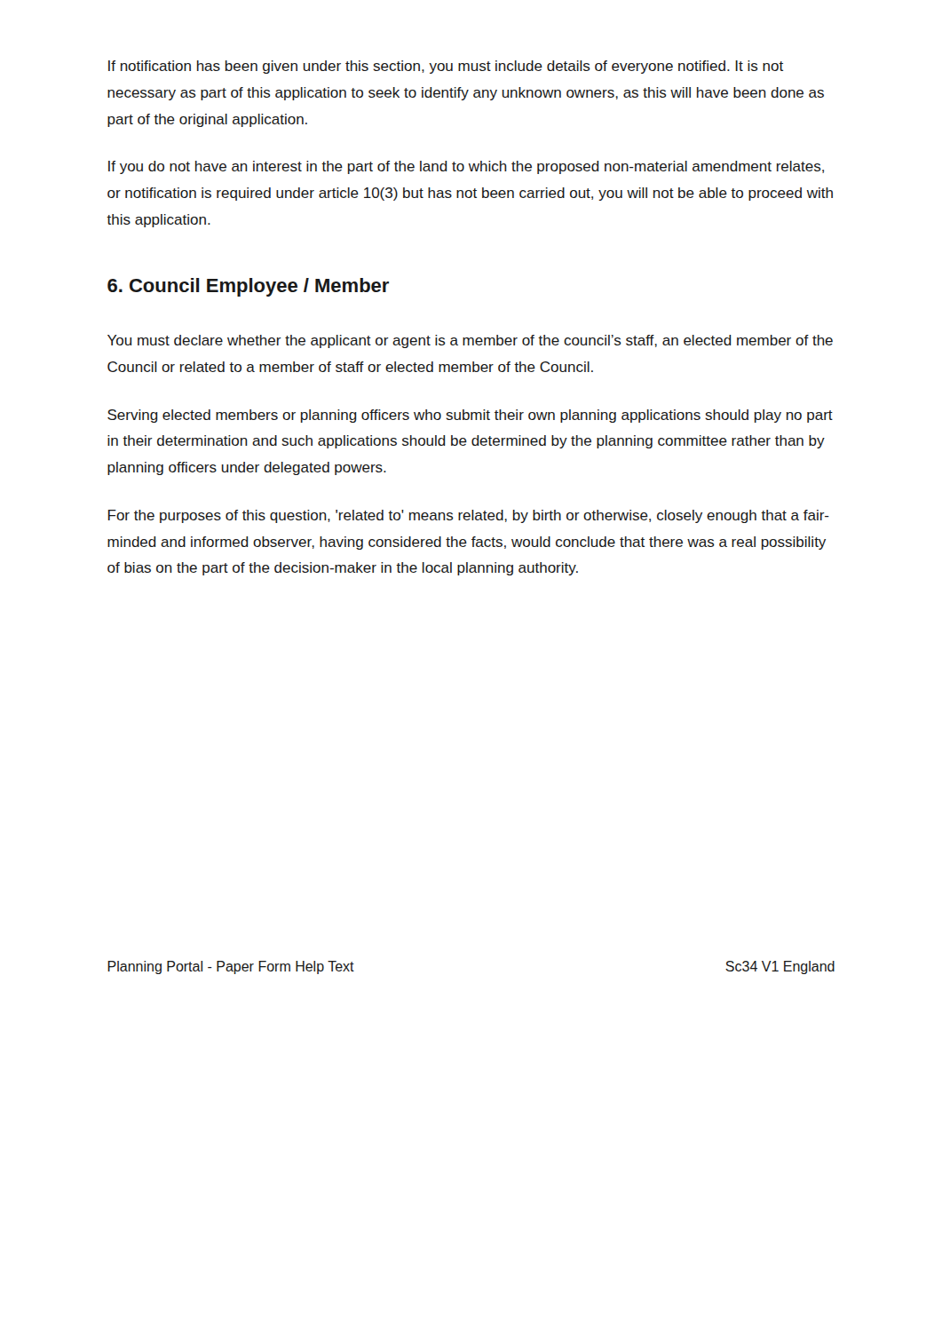If notification has been given under this section, you must include details of everyone notified. It is not necessary as part of this application to seek to identify any unknown owners, as this will have been done as part of the original application.
If you do not have an interest in the part of the land to which the proposed non-material amendment relates, or notification is required under article 10(3) but has not been carried out, you will not be able to proceed with this application.
6. Council Employee / Member
You must declare whether the applicant or agent is a member of the council’s staff, an elected member of the Council or related to a member of staff or elected member of the Council.
Serving elected members or planning officers who submit their own planning applications should play no part in their determination and such applications should be determined by the planning committee rather than by planning officers under delegated powers.
For the purposes of this question, 'related to' means related, by birth or otherwise, closely enough that a fair-minded and informed observer, having considered the facts, would conclude that there was a real possibility of bias on the part of the decision-maker in the local planning authority.
Planning Portal - Paper Form Help Text Sc34 V1 England